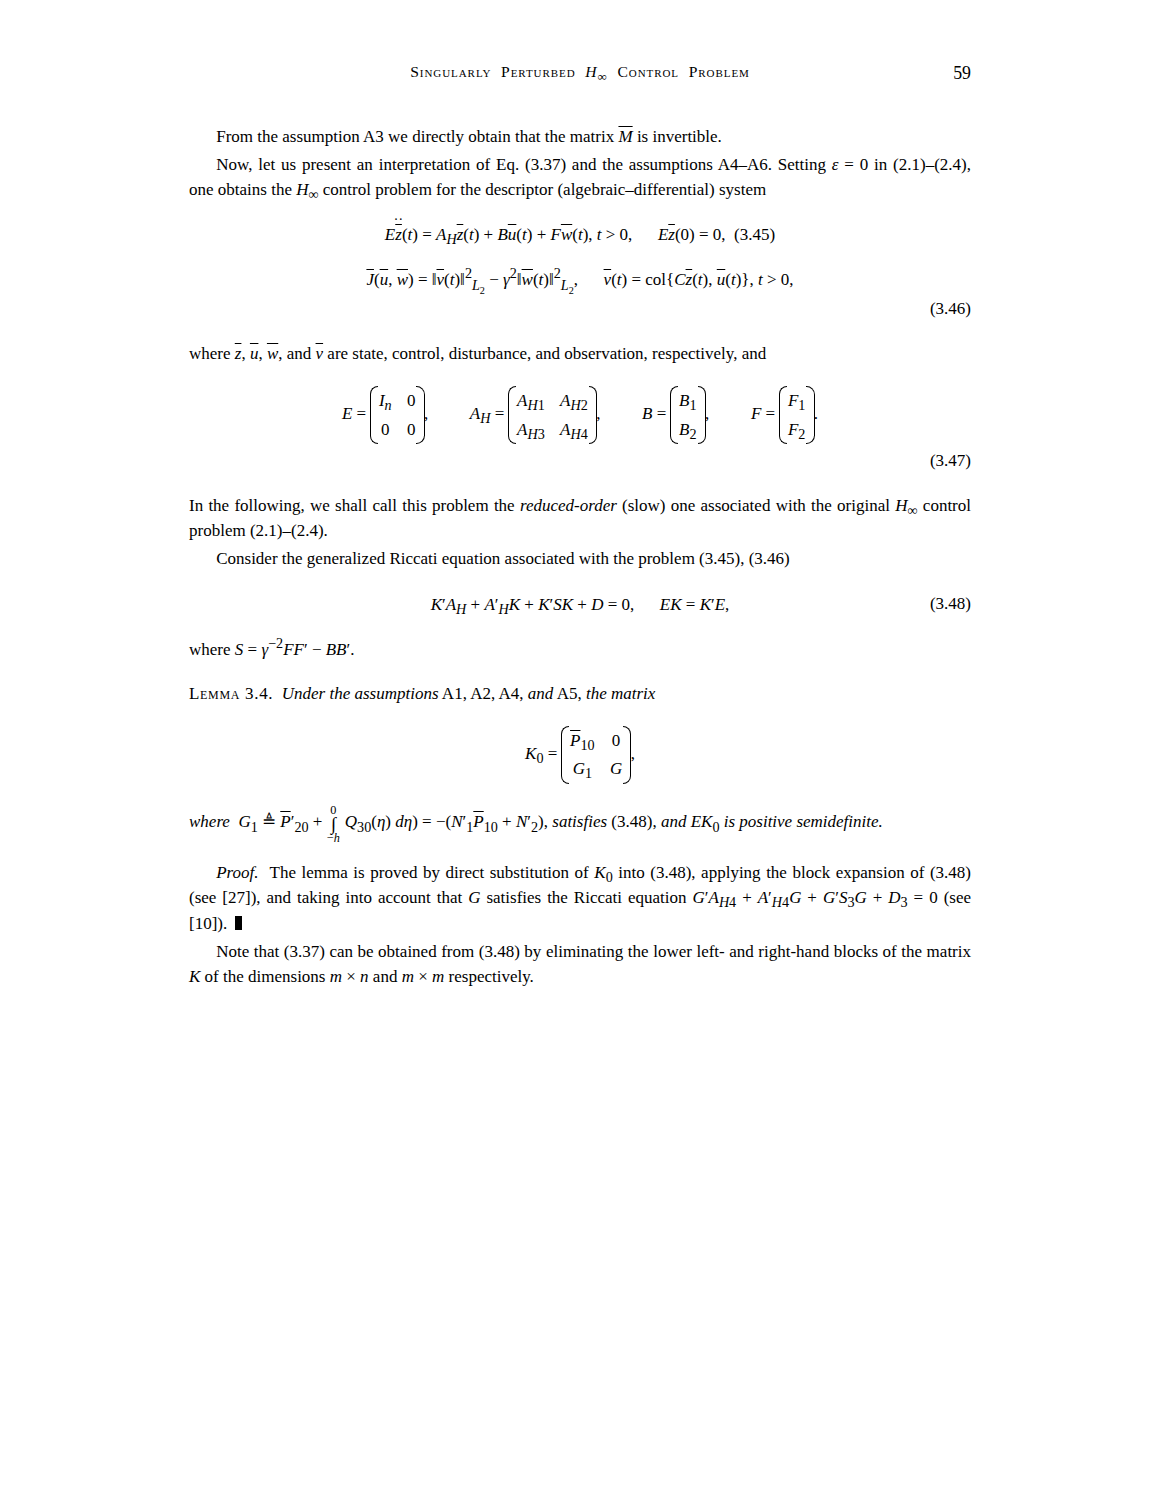Singularly Perturbed H∞ Control Problem 59
From the assumption A3 we directly obtain that the matrix M is invertible.
Now, let us present an interpretation of Eq. (3.37) and the assumptions A4–A6. Setting ε = 0 in (2.1)–(2.4), one obtains the H∞ control problem for the descriptor (algebraic–differential) system
E··z(t) = AH z(t) + Bu(t) + Fw(t), t > 0, Ez(0) = 0, (3.45)
J(u, w) = ‖v(t)‖2L2 − γ2‖w(t)‖2L2, v(t) = col{Cz(t), u(t)}, t > 0, (3.46)
where z, u, w, and v are state, control, disturbance, and observation, respectively, and
E = In 0 00 , AH = AH1 AH2 AH3 AH4 , B = B1 B2 , F = F1 F2 . (3.47)
In the following, we shall call this problem the reduced-order (slow) one associated with the original H∞ control problem (2.1)–(2.4).
Consider the generalized Riccati equation associated with the problem (3.45), (3.46)
K′AH + A′HK + K′SK + D = 0, EK = K′E, (3.48)
where S = γ−2FF′ − BB′.
Lemma 3.4. Under the assumptions A1, A2, A4, and A5, the matrix
K0 = P100 G1 G ,
where G1 ≜ P′20 + 0∫−h Q30(η) dη) = −(N′1P10 + N′2), satisfies (3.48), and EK0 is positive semidefinite.
Proof. The lemma is proved by direct substitution of K0 into (3.48), applying the block expansion of (3.48) (see [27]), and taking into account that G satisfies the Riccati equation G′AH4 + A′H4G + G′S3G + D3 = 0 (see [10]).
Note that (3.37) can be obtained from (3.48) by eliminating the lower left- and right-hand blocks of the matrix K of the dimensions m × n and m × m respectively.